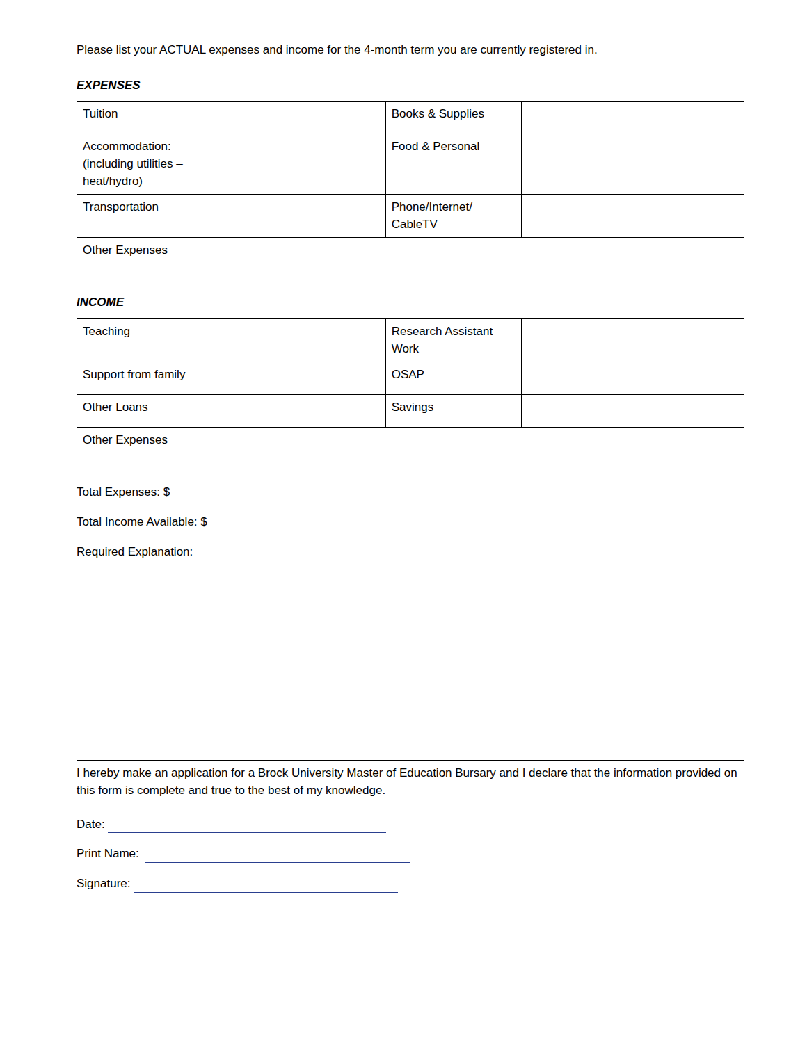Please list your ACTUAL expenses and income for the 4-month term you are currently registered in.
EXPENSES
| Tuition | | Books & Supplies | |
| Accommodation: (including utilities – heat/hydro) | | Food & Personal | |
| Transportation | | Phone/Internet/ CableTV | |
| Other Expenses | |
INCOME
| Teaching | | Research Assistant Work | |
| Support from family | | OSAP | |
| Other Loans | | Savings | |
| Other Expenses | |
Total Expenses: $
Total Income Available: $
Required Explanation:
I hereby make an application for a Brock University Master of Education Bursary and I declare that the information provided on this form is complete and true to the best of my knowledge.
Date:
Print Name:
Signature: